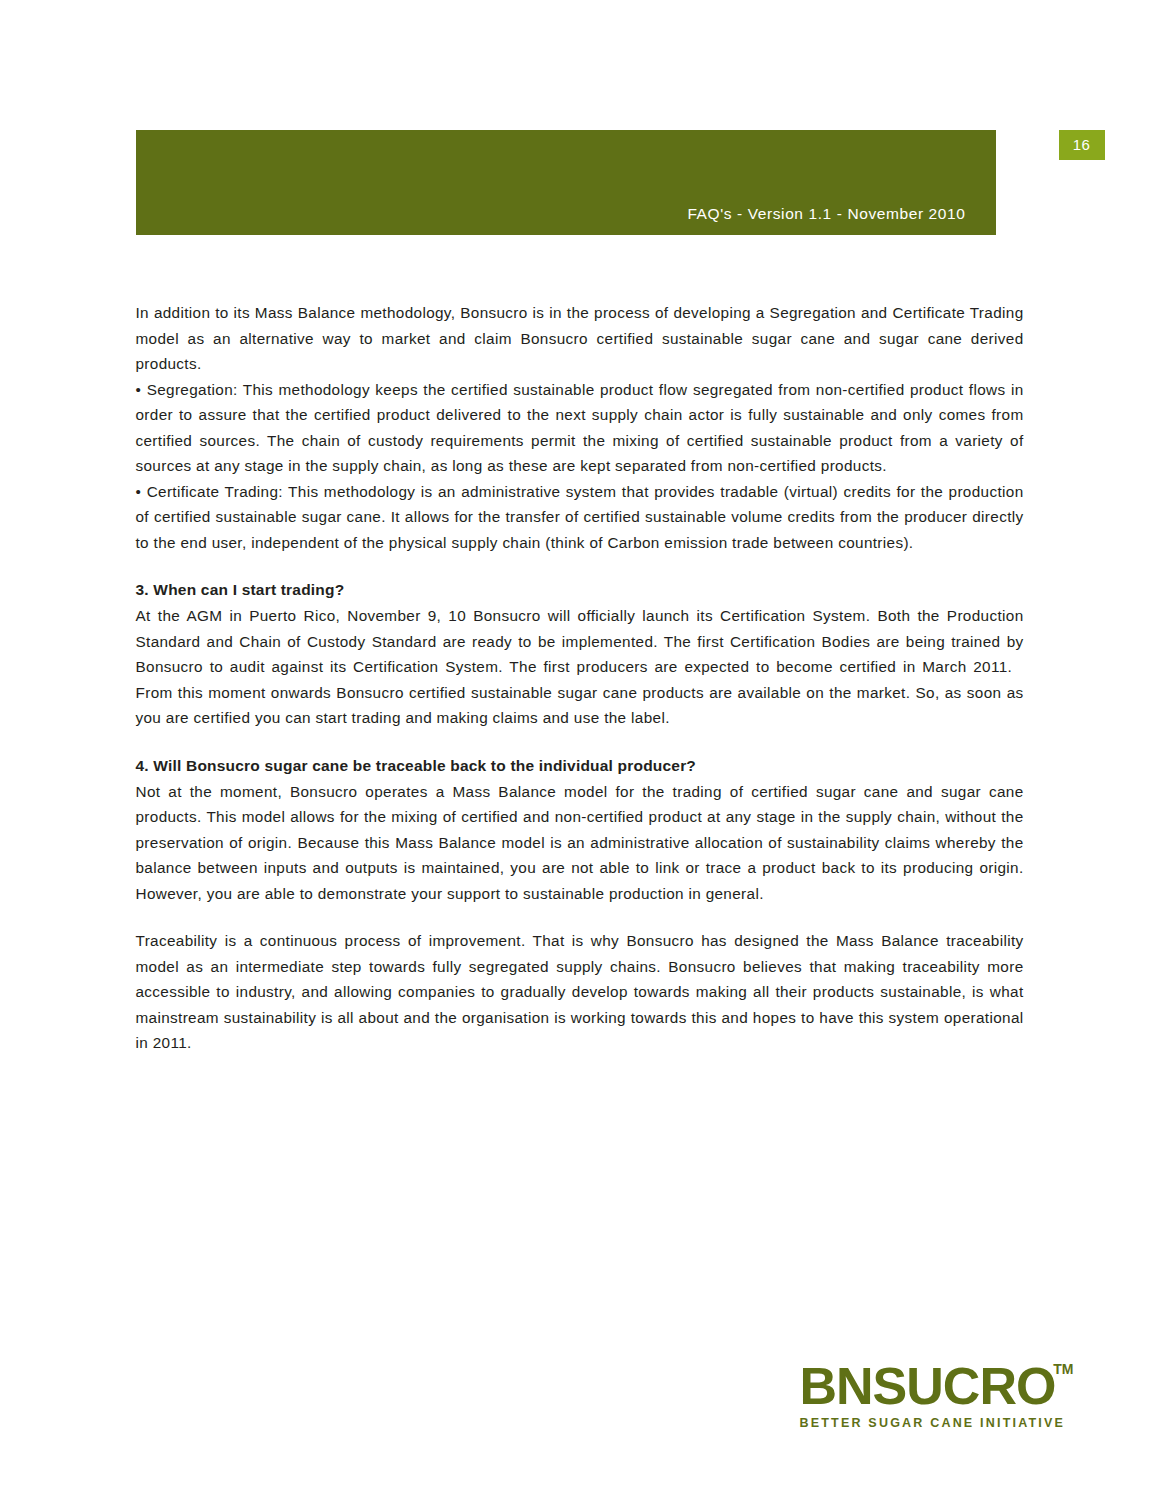16
FAQ's - Version 1.1 - November 2010
In addition to its Mass Balance methodology, Bonsucro is in the process of developing a Segregation and Certificate Trading model as an alternative way to market and claim Bonsucro certified sustainable sugar cane and sugar cane derived products.
• Segregation: This methodology keeps the certified sustainable product flow segregated from non-certified product flows in order to assure that the certified product delivered to the next supply chain actor is fully sustainable and only comes from certified sources. The chain of custody requirements permit the mixing of certified sustainable product from a variety of sources at any stage in the supply chain, as long as these are kept separated from non-certified products.
• Certificate Trading: This methodology is an administrative system that provides tradable (virtual) credits for the production of certified sustainable sugar cane. It allows for the transfer of certified sustainable volume credits from the producer directly to the end user, independent of the physical supply chain (think of Carbon emission trade between countries).
3. When can I start trading?
At the AGM in Puerto Rico, November 9, 10 Bonsucro will officially launch its Certification System. Both the Production Standard and Chain of Custody Standard are ready to be implemented. The first Certification Bodies are being trained by Bonsucro to audit against its Certification System. The first producers are expected to become certified in March 2011. From this moment onwards Bonsucro certified sustainable sugar cane products are available on the market. So, as soon as you are certified you can start trading and making claims and use the label.
4. Will Bonsucro sugar cane be traceable back to the individual producer?
Not at the moment, Bonsucro operates a Mass Balance model for the trading of certified sugar cane and sugar cane products. This model allows for the mixing of certified and non-certified product at any stage in the supply chain, without the preservation of origin. Because this Mass Balance model is an administrative allocation of sustainability claims whereby the balance between inputs and outputs is maintained, you are not able to link or trace a product back to its producing origin. However, you are able to demonstrate your support to sustainable production in general.
Traceability is a continuous process of improvement. That is why Bonsucro has designed the Mass Balance traceability model as an intermediate step towards fully segregated supply chains. Bonsucro believes that making traceability more accessible to industry, and allowing companies to gradually develop towards making all their products sustainable, is what mainstream sustainability is all about and the organisation is working towards this and hopes to have this system operational in 2011.
B NSUCROTM
BETTER SUGAR CANE INITIATIVE